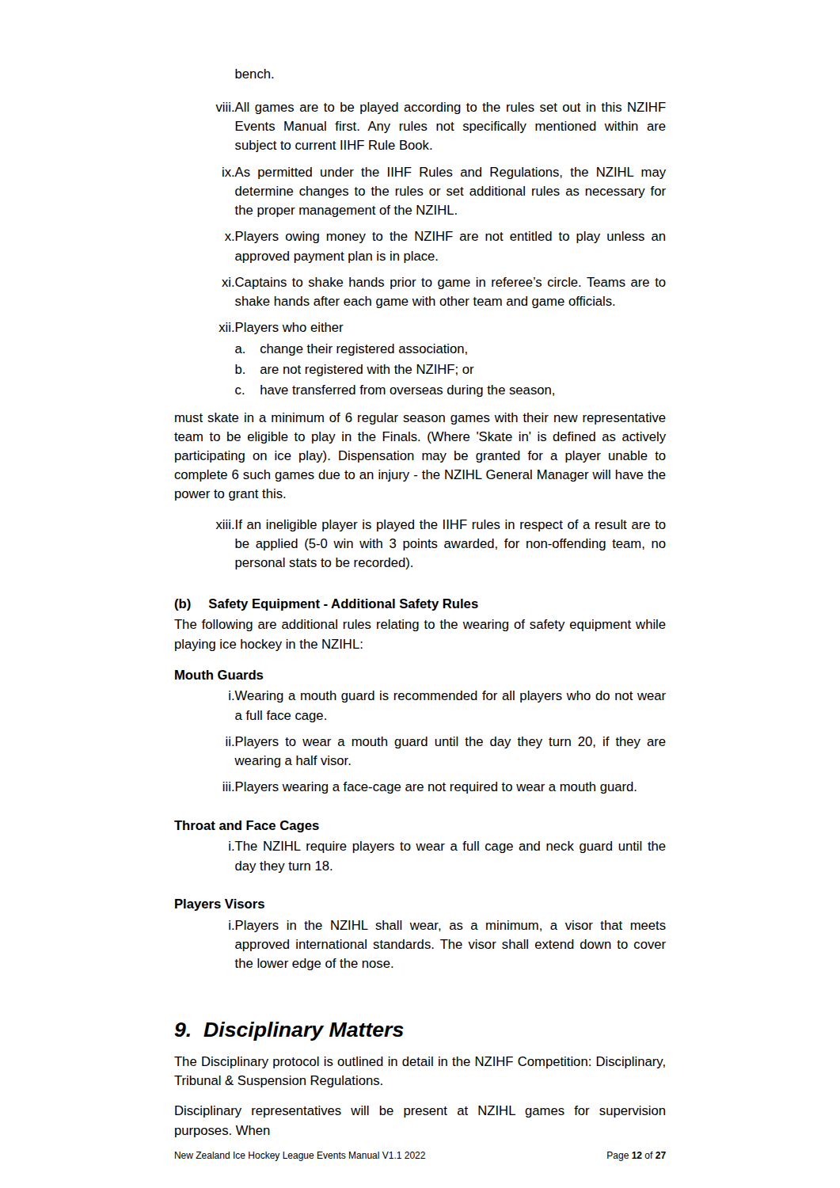bench.
| viii. | All games are to be played according to the rules set out in this NZIHF Events Manual first. Any rules not specifically mentioned within are subject to current IIHF Rule Book. |
| ix. | As permitted under the IIHF Rules and Regulations, the NZIHL may determine changes to the rules or set additional rules as necessary for the proper management of the NZIHL. |
| x. | Players owing money to the NZIHF are not entitled to play unless an approved payment plan is in place. |
| xi. | Captains to shake hands prior to game in referee’s circle. Teams are to shake hands after each game with other team and game officials. |
| xii. | Players who either / a. / change their registered association, / / b. / are not registered with the NZIHF; or / / c. / have transferred from overseas during the season, / |
must skate in a minimum of 6 regular season games with their new representative team to be eligible to play in the Finals. (Where 'Skate in' is defined as actively participating on ice play). Dispensation may be granted for a player unable to complete 6 such games due to an injury - the NZIHL General Manager will have the power to grant this.
| xiii. | If an ineligible player is played the IIHF rules in respect of a result are to be applied (5-0 win with 3 points awarded, for non-offending team, no personal stats to be recorded). |
(b) Safety Equipment - Additional Safety Rules
The following are additional rules relating to the wearing of safety equipment while playing ice hockey in the NZIHL:
Mouth Guards
| i. | Wearing a mouth guard is recommended for all players who do not wear a full face cage. |
| ii. | Players to wear a mouth guard until the day they turn 20, if they are wearing a half visor. |
| iii. | Players wearing a face-cage are not required to wear a mouth guard. |
Throat and Face Cages
| i. | The NZIHL require players to wear a full cage and neck guard until the day they turn 18. |
Players Visors
| i. | Players in the NZIHL shall wear, as a minimum, a visor that meets approved international standards. The visor shall extend down to cover the lower edge of the nose. |
9. Disciplinary Matters
The Disciplinary protocol is outlined in detail in the NZIHF Competition: Disciplinary, Tribunal & Suspension Regulations.
Disciplinary representatives will be present at NZIHL games for supervision purposes. When
New Zealand Ice Hockey League Events Manual V1.1 2022 Page 12 of 27